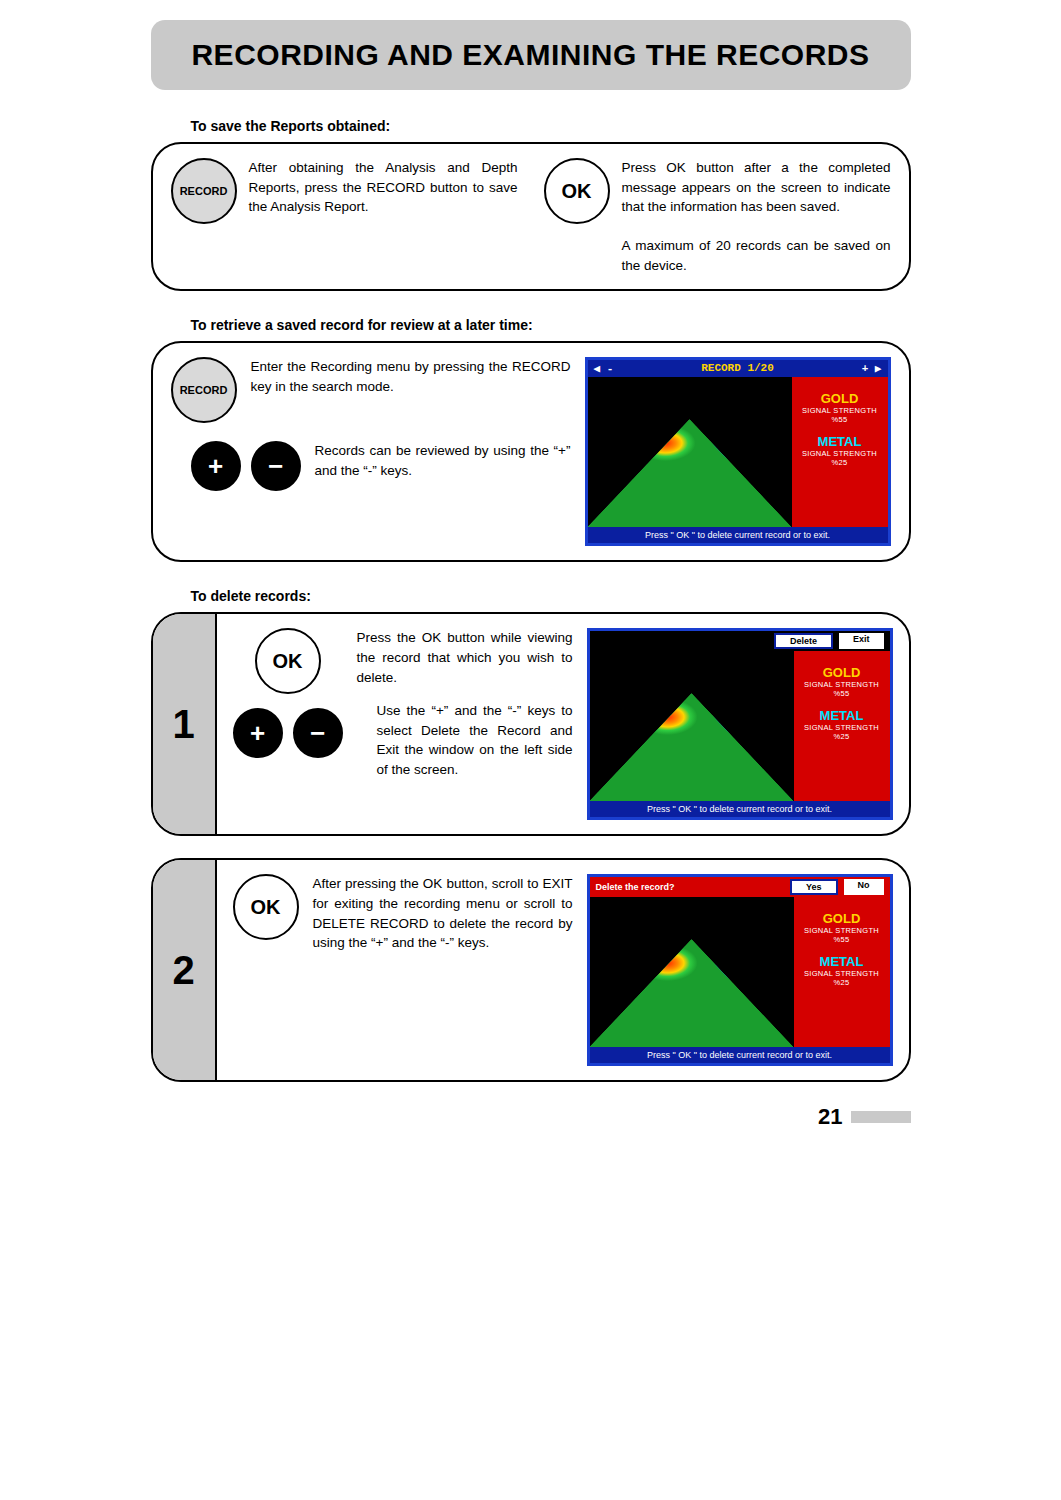RECORDING AND EXAMINING THE RECORDS
To save the Reports obtained:
RECORD
After obtaining the Analysis and Depth Reports, press the RECORD button to save the Analysis Report.
OK
Press OK button after a the completed message appears on the screen to indicate that the information has been saved.
A maximum of 20 records can be saved on the device.
To retrieve a saved record for review at a later time:
RECORD
Enter the Recording menu by pressing the RECORD key in the search mode.
+
−
Records can be reviewed by using the “+” and the “-” keys.
◀ - RECORD 1/20 + ▶
GOLD
SIGNAL STRENGTH %55
METAL
SIGNAL STRENGTH %25
Press " OK " to delete current record or to exit.
To delete records:
1
OK
+
−
Press the OK button while viewing the record that which you wish to delete.
Use the “+” and the “-” keys to select Delete the Record and Exit the window on the left side of the screen.
Delete Exit
GOLD
SIGNAL STRENGTH %55
METAL
SIGNAL STRENGTH %25
Press " OK " to delete current record or to exit.
2
OK
After pressing the OK button, scroll to EXIT for exiting the recording menu or scroll to DELETE RECORD to delete the record by using the “+” and the “-” keys.
Delete the record? Yes No
GOLD
SIGNAL STRENGTH %55
METAL
SIGNAL STRENGTH %25
Press " OK " to delete current record or to exit.
21